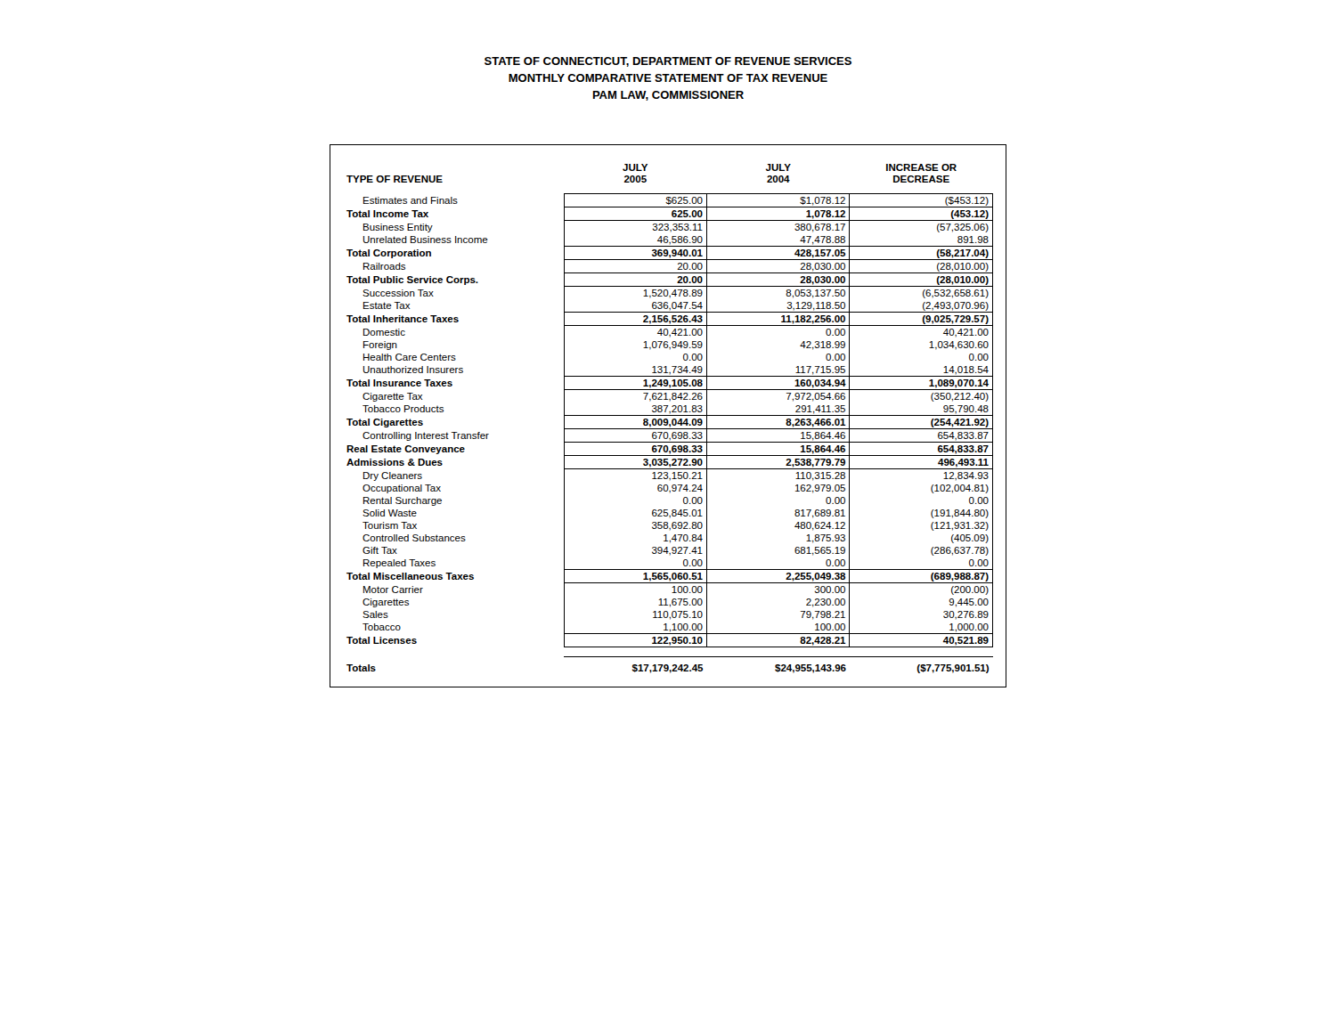STATE OF CONNECTICUT, DEPARTMENT OF REVENUE SERVICES
MONTHLY COMPARATIVE STATEMENT OF TAX REVENUE
PAM LAW, COMMISSIONER
| | JULY | JULY | INCREASE OR |
| --- | --- | --- | --- |
| TYPE OF REVENUE | 2005 | 2004 | DECREASE |
| Estimates and Finals | $625.00 | $1,078.12 | ($453.12) |
| Total Income Tax | 625.00 | 1,078.12 | (453.12) |
| Business Entity | 323,353.11 | 380,678.17 | (57,325.06) |
| Unrelated Business Income | 46,586.90 | 47,478.88 | 891.98 |
| Total Corporation | 369,940.01 | 428,157.05 | (58,217.04) |
| Railroads | 20.00 | 28,030.00 | (28,010.00) |
| Total Public Service Corps. | 20.00 | 28,030.00 | (28,010.00) |
| Succession Tax | 1,520,478.89 | 8,053,137.50 | (6,532,658.61) |
| Estate Tax | 636,047.54 | 3,129,118.50 | (2,493,070.96) |
| Total Inheritance Taxes | 2,156,526.43 | 11,182,256.00 | (9,025,729.57) |
| Domestic | 40,421.00 | 0.00 | 40,421.00 |
| Foreign | 1,076,949.59 | 42,318.99 | 1,034,630.60 |
| Health Care Centers | 0.00 | 0.00 | 0.00 |
| Unauthorized Insurers | 131,734.49 | 117,715.95 | 14,018.54 |
| Total Insurance Taxes | 1,249,105.08 | 160,034.94 | 1,089,070.14 |
| Cigarette Tax | 7,621,842.26 | 7,972,054.66 | (350,212.40) |
| Tobacco Products | 387,201.83 | 291,411.35 | 95,790.48 |
| Total Cigarettes | 8,009,044.09 | 8,263,466.01 | (254,421.92) |
| Controlling Interest Transfer | 670,698.33 | 15,864.46 | 654,833.87 |
| Real Estate Conveyance | 670,698.33 | 15,864.46 | 654,833.87 |
| Admissions & Dues | 3,035,272.90 | 2,538,779.79 | 496,493.11 |
| Dry Cleaners | 123,150.21 | 110,315.28 | 12,834.93 |
| Occupational Tax | 60,974.24 | 162,979.05 | (102,004.81) |
| Rental Surcharge | 0.00 | 0.00 | 0.00 |
| Solid Waste | 625,845.01 | 817,689.81 | (191,844.80) |
| Tourism Tax | 358,692.80 | 480,624.12 | (121,931.32) |
| Controlled Substances | 1,470.84 | 1,875.93 | (405.09) |
| Gift Tax | 394,927.41 | 681,565.19 | (286,637.78) |
| Repealed Taxes | 0.00 | 0.00 | 0.00 |
| Total Miscellaneous Taxes | 1,565,060.51 | 2,255,049.38 | (689,988.87) |
| Motor Carrier | 100.00 | 300.00 | (200.00) |
| Cigarettes | 11,675.00 | 2,230.00 | 9,445.00 |
| Sales | 110,075.10 | 79,798.21 | 30,276.89 |
| Tobacco | 1,100.00 | 100.00 | 1,000.00 |
| Total Licenses | 122,950.10 | 82,428.21 | 40,521.89 |
| Totals | $17,179,242.45 | $24,955,143.96 | ($7,775,901.51) |